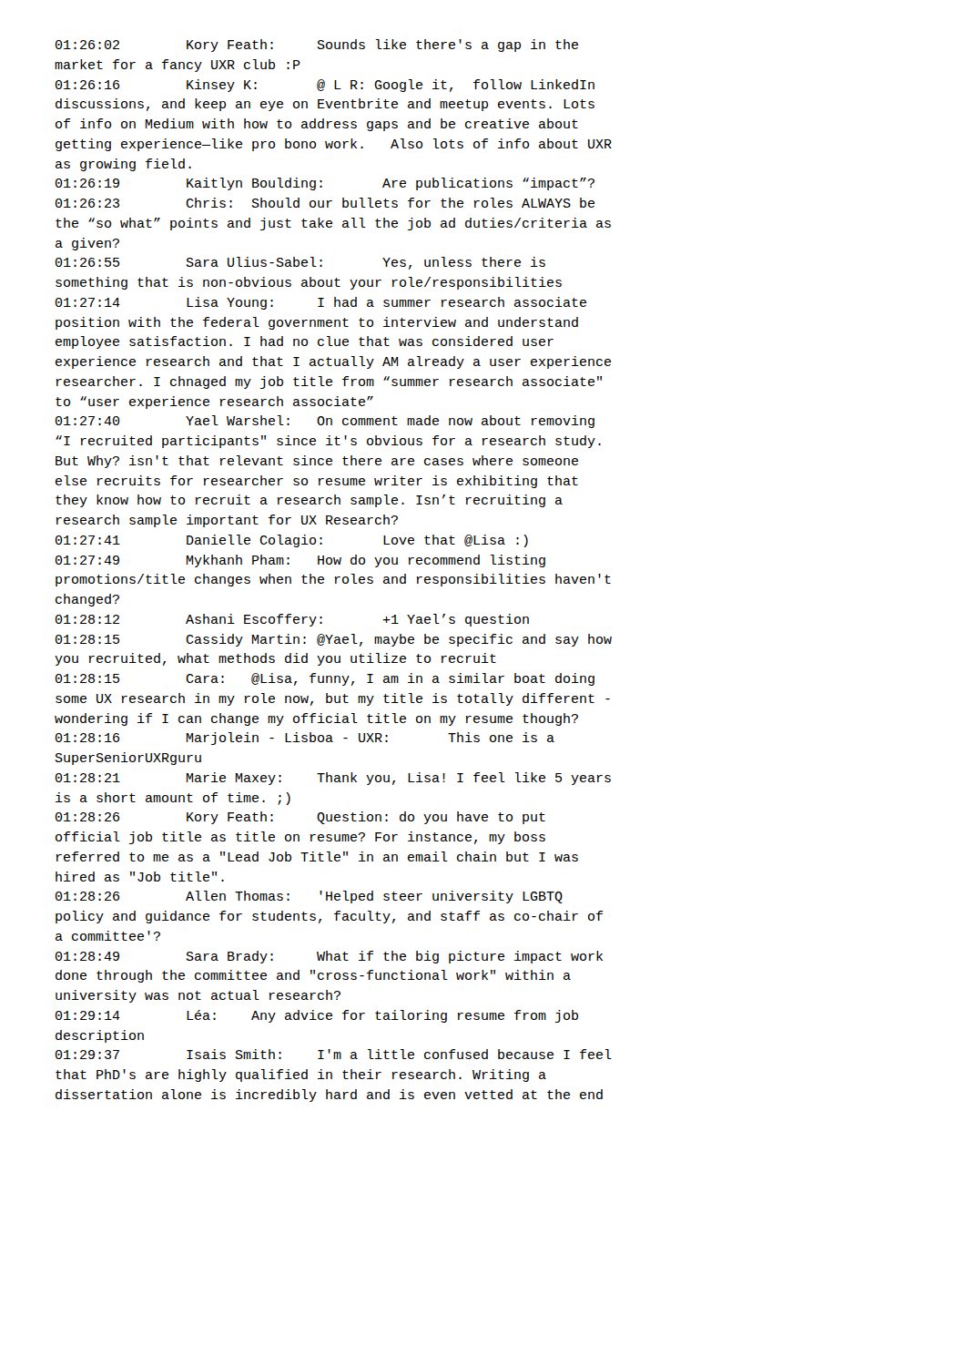01:26:02	Kory Feath:	Sounds like there's a gap in the
market for a fancy UXR club :P
01:26:16	Kinsey K:	@ L R: Google it,  follow LinkedIn
discussions, and keep an eye on Eventbrite and meetup events. Lots
of info on Medium with how to address gaps and be creative about
getting experience—like pro bono work.   Also lots of info about UXR
as growing field.
01:26:19	Kaitlyn Boulding:	Are publications “impact”?
01:26:23	Chris:	Should our bullets for the roles ALWAYS be
the “so what” points and just take all the job ad duties/criteria as
a given?
01:26:55	Sara Ulius-Sabel:	Yes, unless there is
something that is non-obvious about your role/responsibilities
01:27:14	Lisa Young:	I had a summer research associate
position with the federal government to interview and understand
employee satisfaction. I had no clue that was considered user
experience research and that I actually AM already a user experience
researcher. I chnaged my job title from “summer research associate"
to “user experience research associate”
01:27:40	Yael Warshel:	On comment made now about removing
“I recruited participants" since it's obvious for a research study.
But Why? isn't that relevant since there are cases where someone
else recruits for researcher so resume writer is exhibiting that
they know how to recruit a research sample. Isn’t recruiting a
research sample important for UX Research?
01:27:41	Danielle Colagio:	Love that @Lisa :)
01:27:49	Mykhanh Pham:	How do you recommend listing
promotions/title changes when the roles and responsibilities haven't
changed?
01:28:12	Ashani Escoffery:	+1 Yael’s question
01:28:15	Cassidy Martin: @Yael, maybe be specific and say how
you recruited, what methods did you utilize to recruit
01:28:15	Cara:	@Lisa, funny, I am in a similar boat doing
some UX research in my role now, but my title is totally different -
wondering if I can change my official title on my resume though?
01:28:16	Marjolein - Lisboa - UXR:	This one is a
SuperSeniorUXRguru
01:28:21	Marie Maxey:	Thank you, Lisa! I feel like 5 years
is a short amount of time. ;)
01:28:26	Kory Feath:	Question: do you have to put
official job title as title on resume? For instance, my boss
referred to me as a "Lead Job Title" in an email chain but I was
hired as "Job title".
01:28:26	Allen Thomas:	'Helped steer university LGBTQ
policy and guidance for students, faculty, and staff as co-chair of
a committee'?
01:28:49	Sara Brady:	What if the big picture impact work
done through the committee and "cross-functional work" within a
university was not actual research?
01:29:14	Léa:	Any advice for tailoring resume from job
description
01:29:37	Isais Smith:	I'm a little confused because I feel
that PhD's are highly qualified in their research. Writing a
dissertation alone is incredibly hard and is even vetted at the end